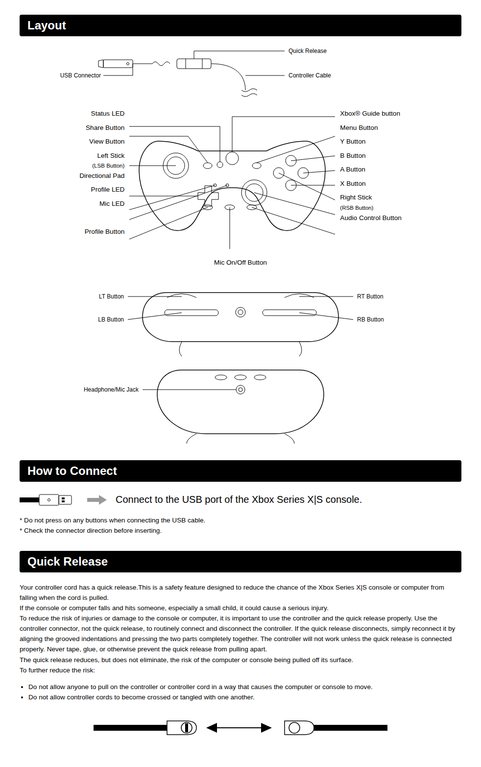Layout
USB Connector Quick Release Controller Cable
Status LED
Share Button
View Button
Left Stick(LSB Button)
Directional Pad
Profile LED
Mic LED
Profile Button
Xbox® Guide button
Menu Button
Y Button
B Button
A Button
X Button
Right Stick(RSB Button)
Audio Control Button
Mic On/Off Button
LT Button LB Button RT Button RB Button
Headphone/Mic Jack
How to Connect
Connect to the USB port of the Xbox Series X|S console.
* Do not press on any buttons when connecting the USB cable.
* Check the connector direction before inserting.
Quick Release
Your controller cord has a quick release.This is a safety feature designed to reduce the chance of the Xbox Series X|S console or computer from falling when the cord is pulled.
If the console or computer falls and hits someone, especially a small child, it could cause a serious injury.
To reduce the risk of injuries or damage to the console or computer, it is important to use the controller and the quick release properly. Use the controller connector, not the quick release, to routinely connect and disconnect the controller. If the quick release disconnects, simply reconnect it by aligning the grooved indentations and pressing the two parts completely together. The controller will not work unless the quick release is connected properly. Never tape, glue, or otherwise prevent the quick release from pulling apart.
The quick release reduces, but does not eliminate, the risk of the computer or console being pulled off its surface.
To further reduce the risk:
Do not allow anyone to pull on the controller or controller cord in a way that causes the computer or console to move.
Do not allow controller cords to become crossed or tangled with one another.